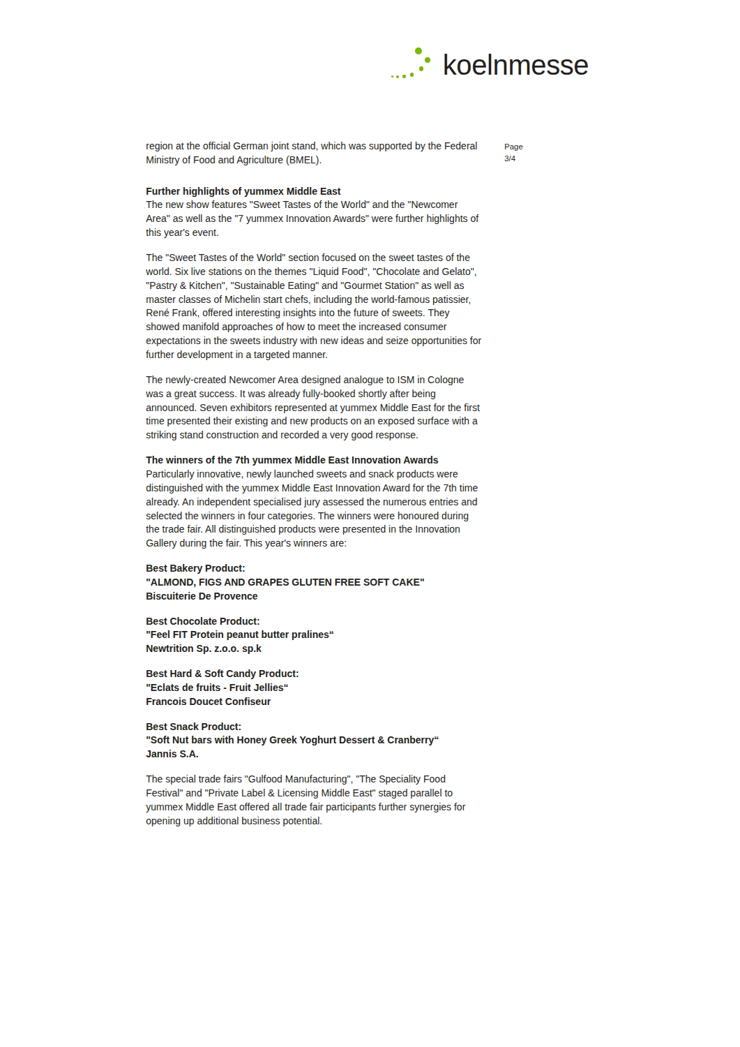koelnmesse
region at the official German joint stand, which was supported by the Federal Ministry of Food and Agriculture (BMEL).
Further highlights of yummex Middle East
The new show features "Sweet Tastes of the World" and the "Newcomer Area" as well as the "7 yummex Innovation Awards" were further highlights of this year's event.
The "Sweet Tastes of the World" section focused on the sweet tastes of the world. Six live stations on the themes "Liquid Food", "Chocolate and Gelato", "Pastry & Kitchen", "Sustainable Eating" and "Gourmet Station" as well as master classes of Michelin start chefs, including the world-famous patissier, René Frank, offered interesting insights into the future of sweets. They showed manifold approaches of how to meet the increased consumer expectations in the sweets industry with new ideas and seize opportunities for further development in a targeted manner.
The newly-created Newcomer Area designed analogue to ISM in Cologne was a great success. It was already fully-booked shortly after being announced. Seven exhibitors represented at yummex Middle East for the first time presented their existing and new products on an exposed surface with a striking stand construction and recorded a very good response.
The winners of the 7th yummex Middle East Innovation Awards
Particularly innovative, newly launched sweets and snack products were distinguished with the yummex Middle East Innovation Award for the 7th time already. An independent specialised jury assessed the numerous entries and selected the winners in four categories. The winners were honoured during the trade fair. All distinguished products were presented in the Innovation Gallery during the fair. This year's winners are:
Best Bakery Product:
"ALMOND, FIGS AND GRAPES GLUTEN FREE SOFT CAKE"
Biscuiterie De Provence
Best Chocolate Product:
"Feel FIT Protein peanut butter pralines“
Newtrition Sp. z.o.o. sp.k
Best Hard & Soft Candy Product:
"Eclats de fruits - Fruit Jellies“
Francois Doucet Confiseur
Best Snack Product:
"Soft Nut bars with Honey Greek Yoghurt Dessert & Cranberry“
Jannis S.A.
The special trade fairs "Gulfood Manufacturing", "The Speciality Food Festival" and "Private Label & Licensing Middle East" staged parallel to yummex Middle East offered all trade fair participants further synergies for opening up additional business potential.
Page
3/4